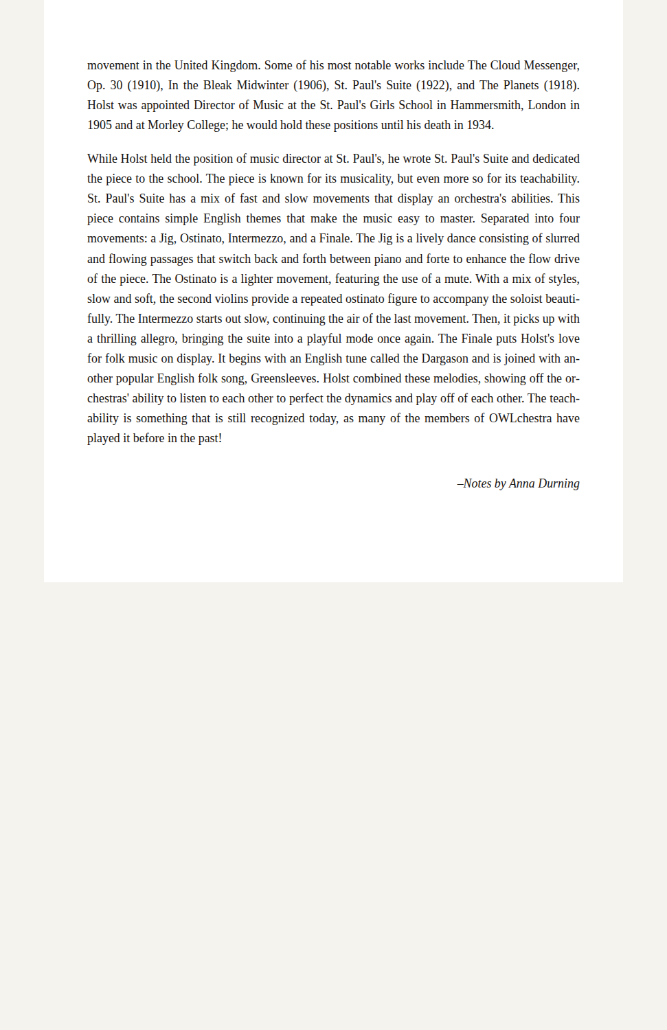movement in the United Kingdom. Some of his most notable works include The Cloud Messenger, Op. 30 (1910), In the Bleak Midwinter (1906), St. Paul's Suite (1922), and The Planets (1918). Holst was appointed Director of Music at the St. Paul's Girls School in Hammersmith, London in 1905 and at Morley College; he would hold these positions until his death in 1934.
While Holst held the position of music director at St. Paul's, he wrote St. Paul's Suite and dedicated the piece to the school. The piece is known for its musicality, but even more so for its teachability. St. Paul's Suite has a mix of fast and slow movements that display an orchestra's abilities. This piece contains simple English themes that make the music easy to master. Separated into four movements: a Jig, Ostinato, Intermezzo, and a Finale. The Jig is a lively dance consisting of slurred and flowing passages that switch back and forth between piano and forte to enhance the flow drive of the piece. The Ostinato is a lighter movement, featuring the use of a mute. With a mix of styles, slow and soft, the second violins provide a repeated ostinato figure to accompany the soloist beautifully. The Intermezzo starts out slow, continuing the air of the last movement. Then, it picks up with a thrilling allegro, bringing the suite into a playful mode once again. The Finale puts Holst's love for folk music on display. It begins with an English tune called the Dargason and is joined with another popular English folk song, Greensleeves. Holst combined these melodies, showing off the orchestras' ability to listen to each other to perfect the dynamics and play off of each other. The teachability is something that is still recognized today, as many of the members of OWLchestra have played it before in the past!
–Notes by Anna Durning